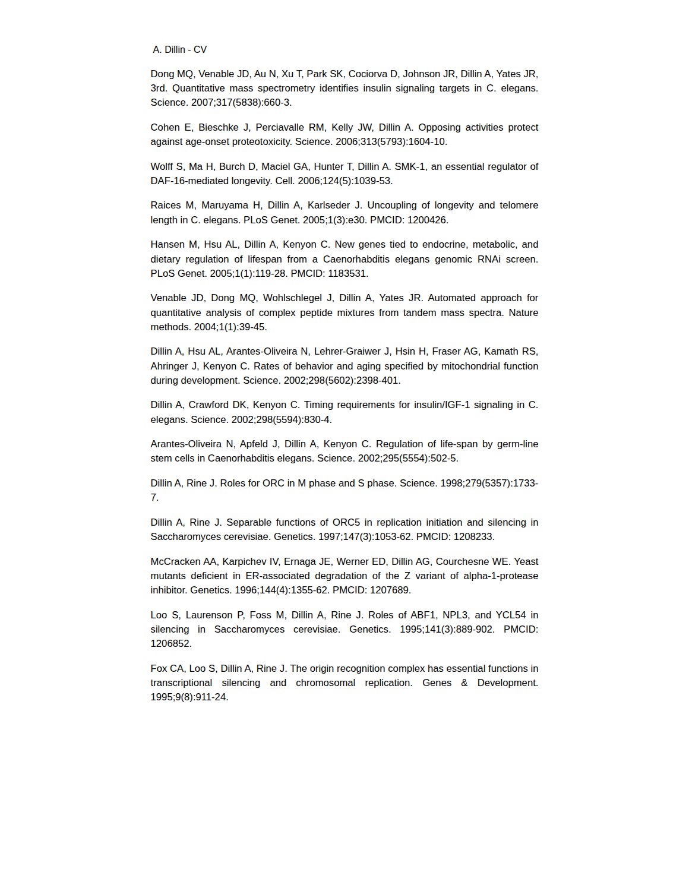A. Dillin - CV
Dong MQ, Venable JD, Au N, Xu T, Park SK, Cociorva D, Johnson JR, Dillin A, Yates JR, 3rd. Quantitative mass spectrometry identifies insulin signaling targets in C. elegans. Science. 2007;317(5838):660-3.
Cohen E, Bieschke J, Perciavalle RM, Kelly JW, Dillin A. Opposing activities protect against age-onset proteotoxicity. Science. 2006;313(5793):1604-10.
Wolff S, Ma H, Burch D, Maciel GA, Hunter T, Dillin A. SMK-1, an essential regulator of DAF-16-mediated longevity. Cell. 2006;124(5):1039-53.
Raices M, Maruyama H, Dillin A, Karlseder J. Uncoupling of longevity and telomere length in C. elegans. PLoS Genet. 2005;1(3):e30. PMCID: 1200426.
Hansen M, Hsu AL, Dillin A, Kenyon C. New genes tied to endocrine, metabolic, and dietary regulation of lifespan from a Caenorhabditis elegans genomic RNAi screen. PLoS Genet. 2005;1(1):119-28. PMCID: 1183531.
Venable JD, Dong MQ, Wohlschlegel J, Dillin A, Yates JR. Automated approach for quantitative analysis of complex peptide mixtures from tandem mass spectra. Nature methods. 2004;1(1):39-45.
Dillin A, Hsu AL, Arantes-Oliveira N, Lehrer-Graiwer J, Hsin H, Fraser AG, Kamath RS, Ahringer J, Kenyon C. Rates of behavior and aging specified by mitochondrial function during development. Science. 2002;298(5602):2398-401.
Dillin A, Crawford DK, Kenyon C. Timing requirements for insulin/IGF-1 signaling in C. elegans. Science. 2002;298(5594):830-4.
Arantes-Oliveira N, Apfeld J, Dillin A, Kenyon C. Regulation of life-span by germ-line stem cells in Caenorhabditis elegans. Science. 2002;295(5554):502-5.
Dillin A, Rine J. Roles for ORC in M phase and S phase. Science. 1998;279(5357):1733-7.
Dillin A, Rine J. Separable functions of ORC5 in replication initiation and silencing in Saccharomyces cerevisiae. Genetics. 1997;147(3):1053-62. PMCID: 1208233.
McCracken AA, Karpichev IV, Ernaga JE, Werner ED, Dillin AG, Courchesne WE. Yeast mutants deficient in ER-associated degradation of the Z variant of alpha-1-protease inhibitor. Genetics. 1996;144(4):1355-62. PMCID: 1207689.
Loo S, Laurenson P, Foss M, Dillin A, Rine J. Roles of ABF1, NPL3, and YCL54 in silencing in Saccharomyces cerevisiae. Genetics. 1995;141(3):889-902. PMCID: 1206852.
Fox CA, Loo S, Dillin A, Rine J. The origin recognition complex has essential functions in transcriptional silencing and chromosomal replication. Genes & Development. 1995;9(8):911-24.